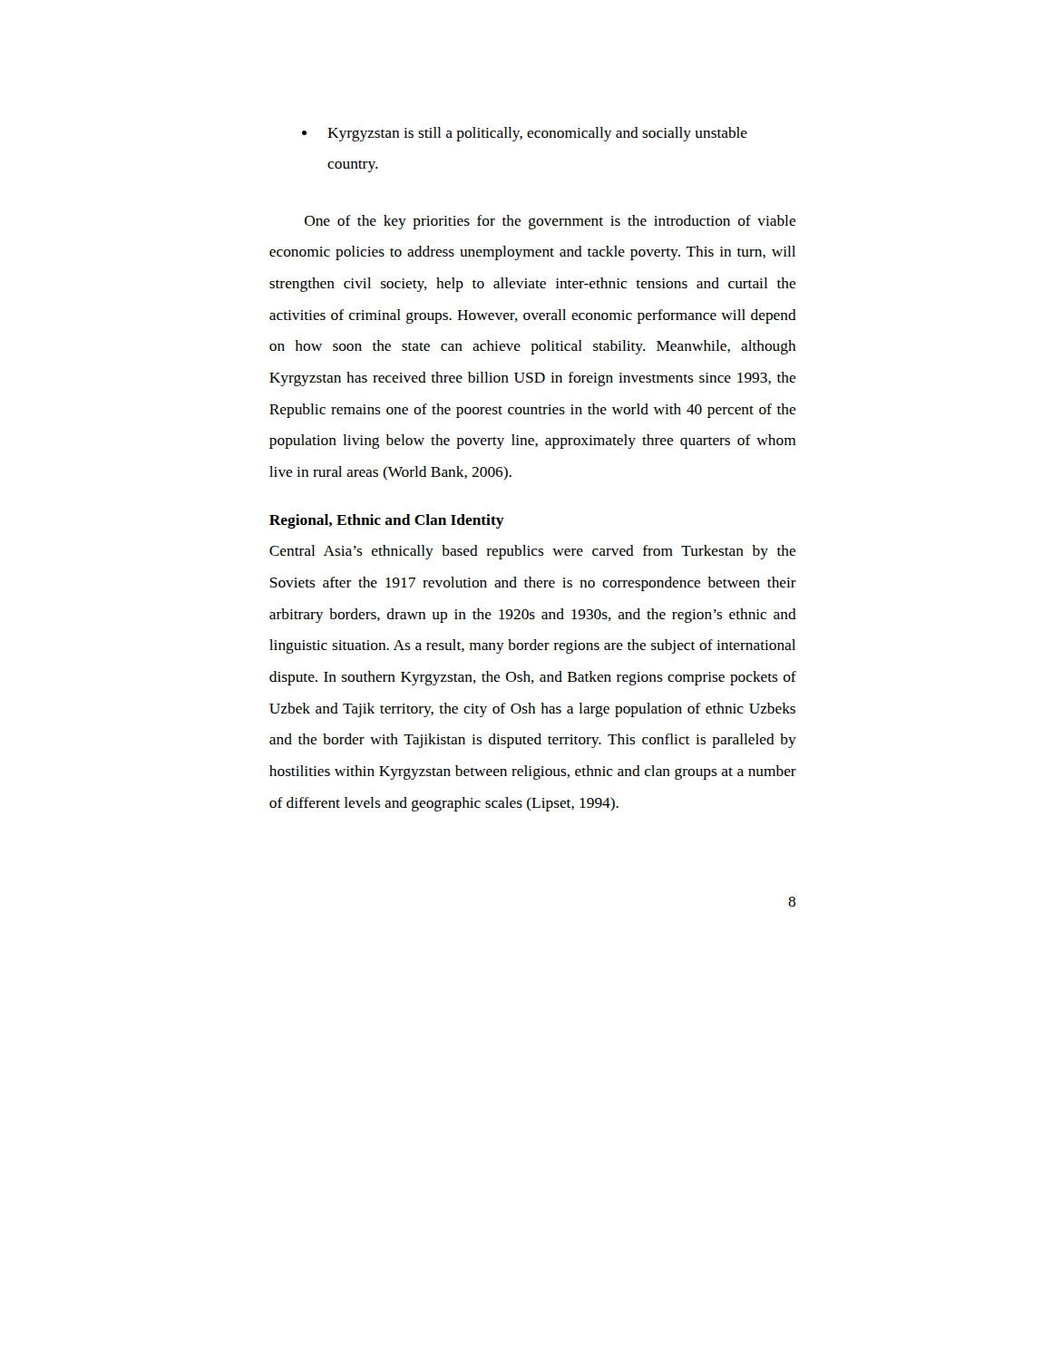Kyrgyzstan is still a politically, economically and socially unstable country.
One of the key priorities for the government is the introduction of viable economic policies to address unemployment and tackle poverty. This in turn, will strengthen civil society, help to alleviate inter-ethnic tensions and curtail the activities of criminal groups. However, overall economic performance will depend on how soon the state can achieve political stability. Meanwhile, although Kyrgyzstan has received three billion USD in foreign investments since 1993, the Republic remains one of the poorest countries in the world with 40 percent of the population living below the poverty line, approximately three quarters of whom live in rural areas (World Bank, 2006).
Regional, Ethnic and Clan Identity
Central Asia’s ethnically based republics were carved from Turkestan by the Soviets after the 1917 revolution and there is no correspondence between their arbitrary borders, drawn up in the 1920s and 1930s, and the region’s ethnic and linguistic situation. As a result, many border regions are the subject of international dispute. In southern Kyrgyzstan, the Osh, and Batken regions comprise pockets of Uzbek and Tajik territory, the city of Osh has a large population of ethnic Uzbeks and the border with Tajikistan is disputed territory. This conflict is paralleled by hostilities within Kyrgyzstan between religious, ethnic and clan groups at a number of different levels and geographic scales (Lipset, 1994).
8